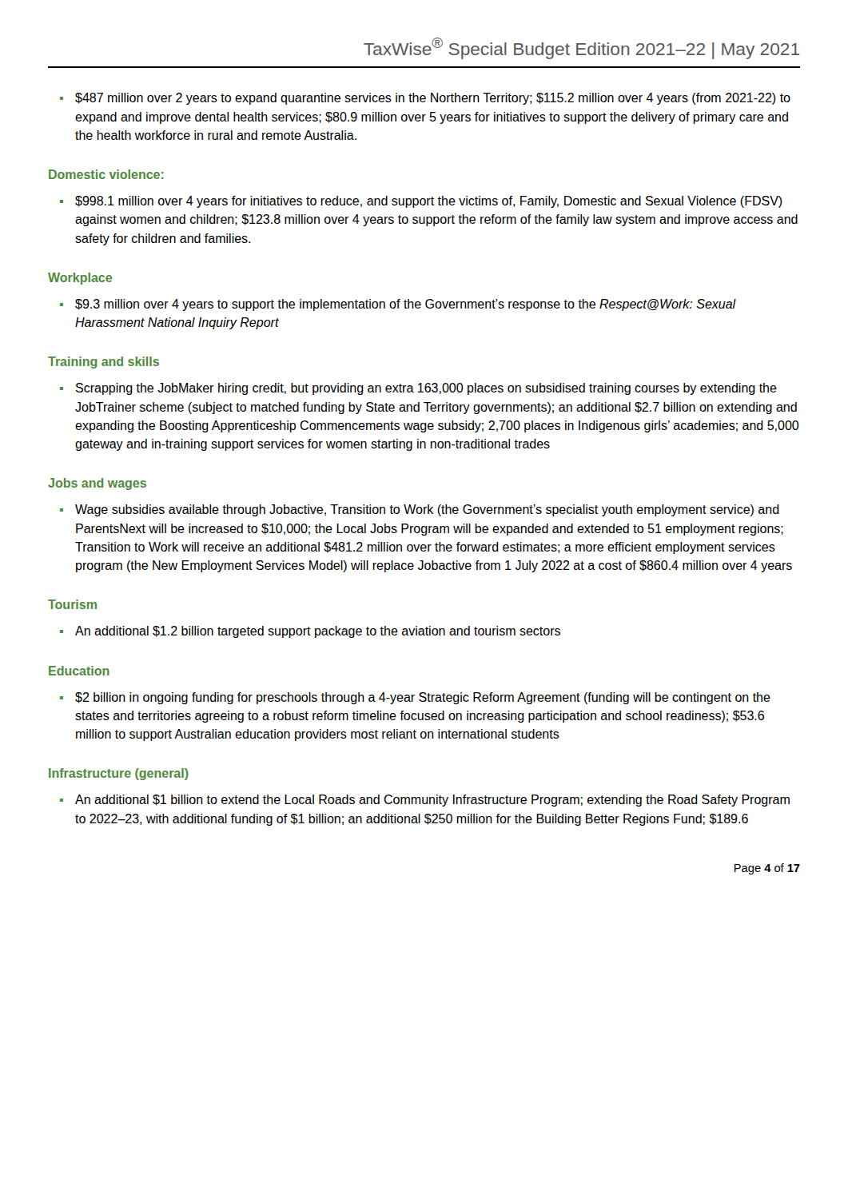TaxWise® Special Budget Edition 2021–22 | May 2021
$487 million over 2 years to expand quarantine services in the Northern Territory; $115.2 million over 4 years (from 2021-22) to expand and improve dental health services; $80.9 million over 5 years for initiatives to support the delivery of primary care and the health workforce in rural and remote Australia.
Domestic violence:
$998.1 million over 4 years for initiatives to reduce, and support the victims of, Family, Domestic and Sexual Violence (FDSV) against women and children; $123.8 million over 4 years to support the reform of the family law system and improve access and safety for children and families.
Workplace
$9.3 million over 4 years to support the implementation of the Government’s response to the Respect@Work: Sexual Harassment National Inquiry Report
Training and skills
Scrapping the JobMaker hiring credit, but providing an extra 163,000 places on subsidised training courses by extending the JobTrainer scheme (subject to matched funding by State and Territory governments); an additional $2.7 billion on extending and expanding the Boosting Apprenticeship Commencements wage subsidy; 2,700 places in Indigenous girls’ academies; and 5,000 gateway and in-training support services for women starting in non-traditional trades
Jobs and wages
Wage subsidies available through Jobactive, Transition to Work (the Government’s specialist youth employment service) and ParentsNext will be increased to $10,000; the Local Jobs Program will be expanded and extended to 51 employment regions; Transition to Work will receive an additional $481.2 million over the forward estimates; a more efficient employment services program (the New Employment Services Model) will replace Jobactive from 1 July 2022 at a cost of $860.4 million over 4 years
Tourism
An additional $1.2 billion targeted support package to the aviation and tourism sectors
Education
$2 billion in ongoing funding for preschools through a 4-year Strategic Reform Agreement (funding will be contingent on the states and territories agreeing to a robust reform timeline focused on increasing participation and school readiness); $53.6 million to support Australian education providers most reliant on international students
Infrastructure (general)
An additional $1 billion to extend the Local Roads and Community Infrastructure Program; extending the Road Safety Program to 2022–23, with additional funding of $1 billion; an additional $250 million for the Building Better Regions Fund; $189.6
Page 4 of 17